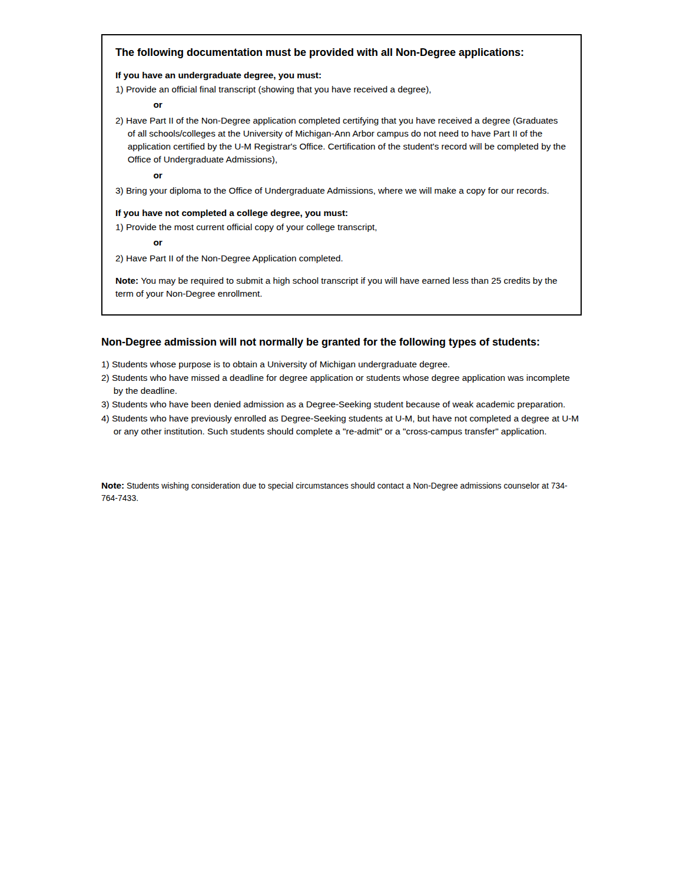The following documentation must be provided with all Non-Degree applications:
If you have an undergraduate degree, you must:
1) Provide an official final transcript (showing that you have received a degree),
or
2) Have Part II of the Non-Degree application completed certifying that you have received a degree (Graduates of all schools/colleges at the University of Michigan-Ann Arbor campus do not need to have Part II of the application certified by the U-M Registrar's Office. Certification of the student's record will be completed by the Office of Undergraduate Admissions),
or
3) Bring your diploma to the Office of Undergraduate Admissions, where we will make a copy for our records.
If you have not completed a college degree, you must:
1) Provide the most current official copy of your college transcript,
or
2) Have Part II of the Non-Degree Application completed.
Note: You may be required to submit a high school transcript if you will have earned less than 25 credits by the term of your Non-Degree enrollment.
Non-Degree admission will not normally be granted for the following types of students:
1) Students whose purpose is to obtain a University of Michigan undergraduate degree.
2) Students who have missed a deadline for degree application or students whose degree application was incomplete by the deadline.
3) Students who have been denied admission as a Degree-Seeking student because of weak academic preparation.
4) Students who have previously enrolled as Degree-Seeking students at U-M, but have not completed a degree at U-M or any other institution. Such students should complete a "re-admit" or a "cross-campus transfer" application.
Note: Students wishing consideration due to special circumstances should contact a Non-Degree admissions counselor at 734-764-7433.